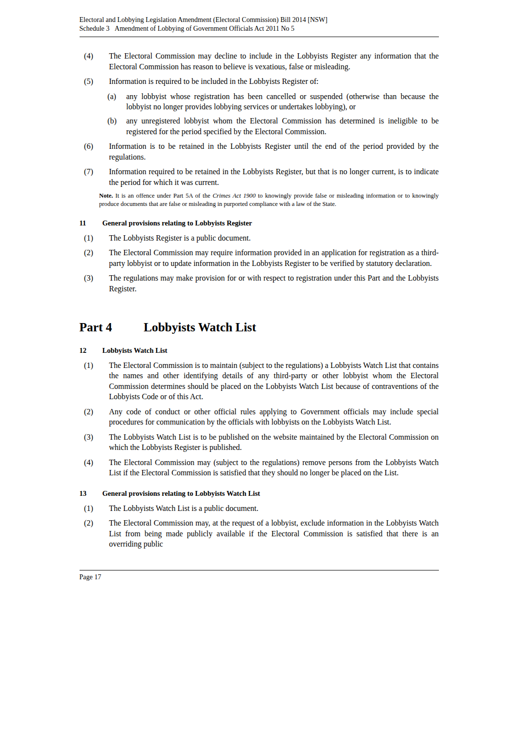Electoral and Lobbying Legislation Amendment (Electoral Commission) Bill 2014 [NSW] Schedule 3 Amendment of Lobbying of Government Officials Act 2011 No 5
(4) The Electoral Commission may decline to include in the Lobbyists Register any information that the Electoral Commission has reason to believe is vexatious, false or misleading.
(5) Information is required to be included in the Lobbyists Register of:
(a) any lobbyist whose registration has been cancelled or suspended (otherwise than because the lobbyist no longer provides lobbying services or undertakes lobbying), or
(b) any unregistered lobbyist whom the Electoral Commission has determined is ineligible to be registered for the period specified by the Electoral Commission.
(6) Information is to be retained in the Lobbyists Register until the end of the period provided by the regulations.
(7) Information required to be retained in the Lobbyists Register, but that is no longer current, is to indicate the period for which it was current.
Note. It is an offence under Part 5A of the Crimes Act 1900 to knowingly provide false or misleading information or to knowingly produce documents that are false or misleading in purported compliance with a law of the State.
11 General provisions relating to Lobbyists Register
(1) The Lobbyists Register is a public document.
(2) The Electoral Commission may require information provided in an application for registration as a third-party lobbyist or to update information in the Lobbyists Register to be verified by statutory declaration.
(3) The regulations may make provision for or with respect to registration under this Part and the Lobbyists Register.
Part 4 Lobbyists Watch List
12 Lobbyists Watch List
(1) The Electoral Commission is to maintain (subject to the regulations) a Lobbyists Watch List that contains the names and other identifying details of any third-party or other lobbyist whom the Electoral Commission determines should be placed on the Lobbyists Watch List because of contraventions of the Lobbyists Code or of this Act.
(2) Any code of conduct or other official rules applying to Government officials may include special procedures for communication by the officials with lobbyists on the Lobbyists Watch List.
(3) The Lobbyists Watch List is to be published on the website maintained by the Electoral Commission on which the Lobbyists Register is published.
(4) The Electoral Commission may (subject to the regulations) remove persons from the Lobbyists Watch List if the Electoral Commission is satisfied that they should no longer be placed on the List.
13 General provisions relating to Lobbyists Watch List
(1) The Lobbyists Watch List is a public document.
(2) The Electoral Commission may, at the request of a lobbyist, exclude information in the Lobbyists Watch List from being made publicly available if the Electoral Commission is satisfied that there is an overriding public
Page 17